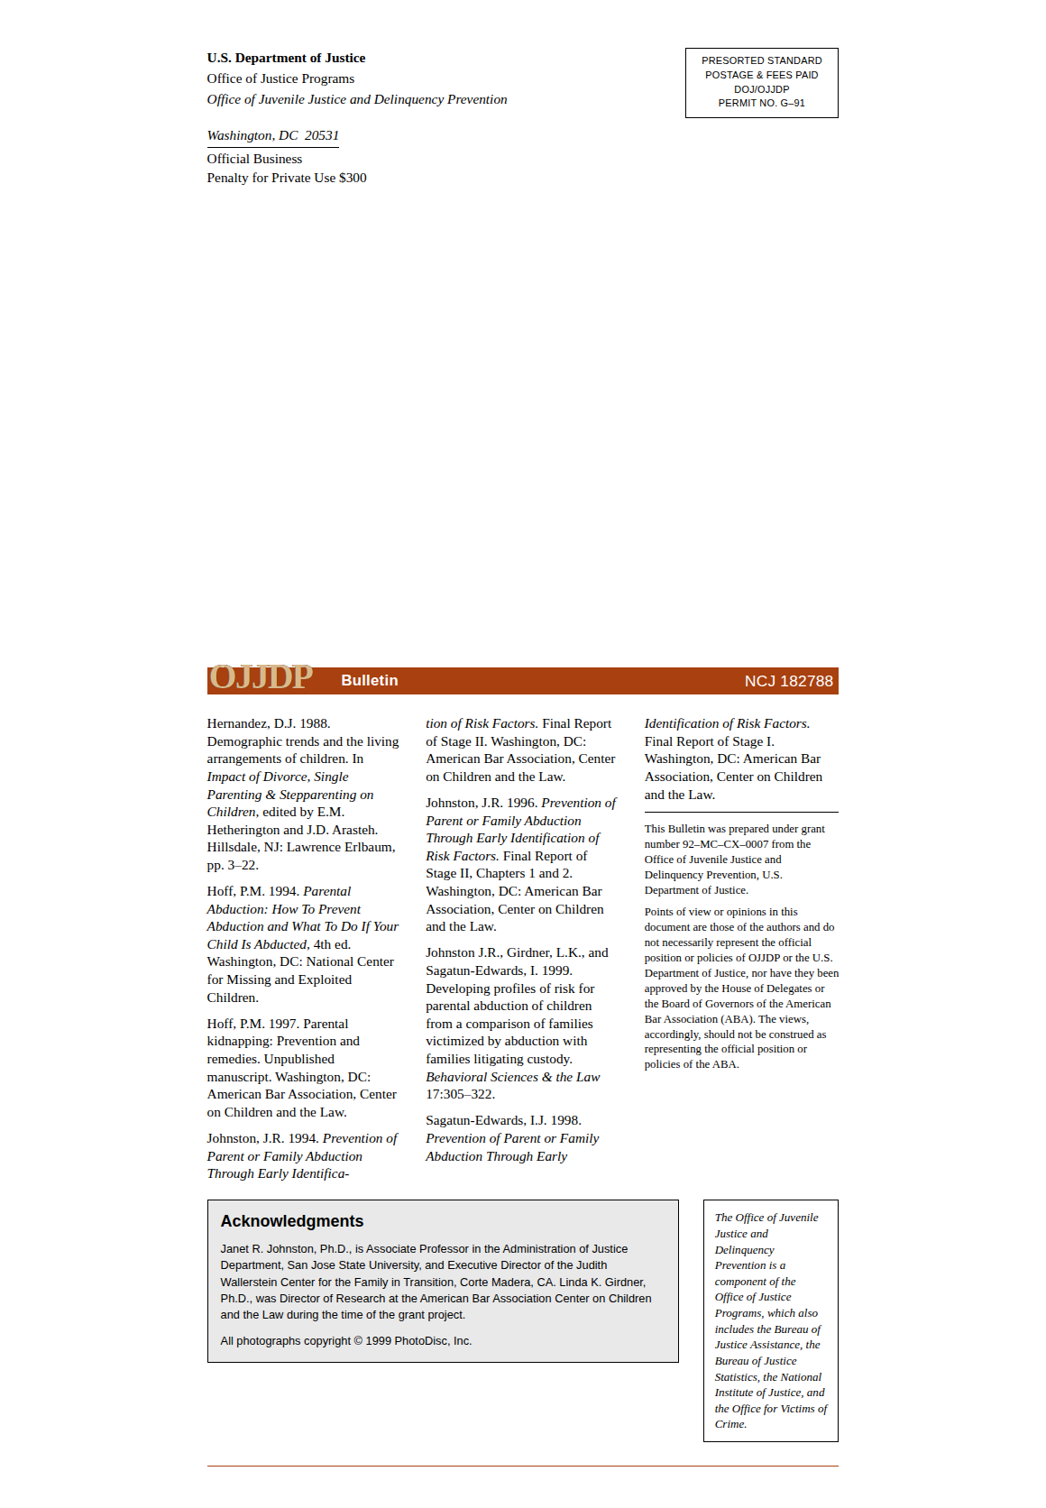U.S. Department of Justice
Office of Justice Programs
Office of Juvenile Justice and Delinquency Prevention
Washington, DC 20531
Official Business
Penalty for Private Use $300
PRESORTED STANDARD
POSTAGE & FEES PAID
DOJ/OJJDP
PERMIT NO. G–91
OJJDP
Bulletin
NCJ 182788
Hernandez, D.J. 1988. Demographic trends and the living arrangements of children. In Impact of Divorce, Single Parenting & Stepparenting on Children, edited by E.M. Hetherington and J.D. Arasteh. Hillsdale, NJ: Lawrence Erlbaum, pp. 3–22.
Hoff, P.M. 1994. Parental Abduction: How To Prevent Abduction and What To Do If Your Child Is Abducted, 4th ed. Washington, DC: National Center for Missing and Exploited Children.
Hoff, P.M. 1997. Parental kidnapping: Prevention and remedies. Unpublished manuscript. Washington, DC: American Bar Association, Center on Children and the Law.
Johnston, J.R. 1994. Prevention of Parent or Family Abduction Through Early Identifica-
tion of Risk Factors. Final Report of Stage II. Washington, DC: American Bar Association, Center on Children and the Law.
Johnston, J.R. 1996. Prevention of Parent or Family Abduction Through Early Identification of Risk Factors. Final Report of Stage II, Chapters 1 and 2. Washington, DC: American Bar Association, Center on Children and the Law.
Johnston J.R., Girdner, L.K., and Sagatun-Edwards, I. 1999. Developing profiles of risk for parental abduction of children from a comparison of families victimized by abduction with families litigating custody. Behavioral Sciences & the Law 17:305–322.
Sagatun-Edwards, I.J. 1998. Prevention of Parent or Family Abduction Through Early
Identification of Risk Factors. Final Report of Stage I. Washington, DC: American Bar Association, Center on Children and the Law.
This Bulletin was prepared under grant number 92–MC–CX–0007 from the Office of Juvenile Justice and Delinquency Prevention, U.S. Department of Justice.
Points of view or opinions in this document are those of the authors and do not necessarily represent the official position or policies of OJJDP or the U.S. Department of Justice, nor have they been approved by the House of Delegates or the Board of Governors of the American Bar Association (ABA). The views, accordingly, should not be construed as representing the official position or policies of the ABA.
Acknowledgments
Janet R. Johnston, Ph.D., is Associate Professor in the Administration of Justice Department, San Jose State University, and Executive Director of the Judith Wallerstein Center for the Family in Transition, Corte Madera, CA. Linda K. Girdner, Ph.D., was Director of Research at the American Bar Association Center on Children and the Law during the time of the grant project.
All photographs copyright © 1999 PhotoDisc, Inc.
The Office of Juvenile Justice and Delinquency Prevention is a component of the Office of Justice Programs, which also includes the Bureau of Justice Assistance, the Bureau of Justice Statistics, the National Institute of Justice, and the Office for Victims of Crime.